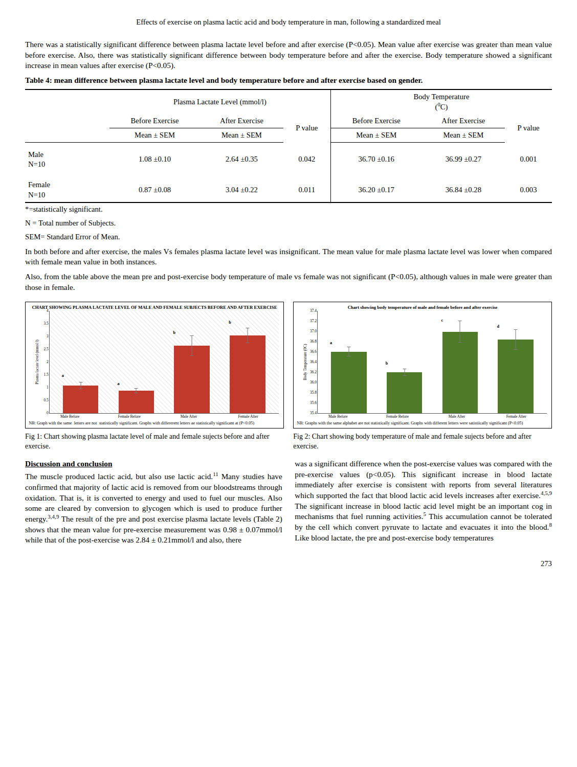Effects of exercise on plasma lactic acid and body temperature in man, following a standardized meal
There was a statistically significant difference between plasma lactate level before and after exercise (P<0.05). Mean value after exercise was greater than mean value before exercise. Also, there was statistically significant difference between body temperature before and after the exercise. Body temperature showed a significant increase in mean values after exercise (P<0.05).
Table 4: mean difference between plasma lactate level and body temperature before and after exercise based on gender.
| | Plasma Lactate Level (mmol/l) | Body Temperature ( 0 C) |
| | Before Exercise | After Exercise | P value | Before Exercise | After Exercise | P value |
| | Mean ± SEM | Mean ± SEM | Mean ± SEM | Mean ± SEM |
| Male N=10 | 1.08 ±0.10 | 2.64 ±0.35 | 0.042 | 36.70 ±0.16 | 36.99 ±0.27 | 0.001 |
| Female N=10 | 0.87 ±0.08 | 3.04 ±0.22 | 0.011 | 36.20 ±0.17 | 36.84 ±0.28 | 0.003 |
*=statistically significant.
N = Total number of Subjects.
SEM= Standard Error of Mean.
In both before and after exercise, the males Vs females plasma lactate level was insignificant. The mean value for male plasma lactate level was lower when compared with female mean value in both instances.
Also, from the table above the mean pre and post-exercise body temperature of male vs female was not significant (P<0.05), although values in male were greater than those in female.
CHART SHOWING PLASMA LACTATE LEVEL OF MALE AND FEMALE SUBJECTS BEFORE AND AFTER EXERCISE
Plasma lactate level (mmol/l)
4 3.5 3 2.5 2 1.5 1 0.5 0
a
a
b
b
Male Before
Female Before
Male After
Female After
NB: Graph with the same letters are not statistically significant. Graphs with differerent letters ae statistically significant at (P<0.05)
Fig 1: Chart showing plasma lactate level of male and female sujects before and after exercise.
Chart showing body temperature of male and female before and after exercise
Body Temperature (0C)
37.4 37.2 37.0 36.8 36.6 36.4 36.2 36.0 35.8 35.6 35.4
a
b
c
d
Male Before
Female Before
Male After
Female After
NB: Graphs with the same alphabet are not statistically significant. Graphs with different letters were satistiically significant (P<0.05)
Fig 2: Chart showing body temperature of male and female sujects before and after exercise.
Discussion and conclusion
The muscle produced lactic acid, but also use lactic acid.11 Many studies have confirmed that majority of lactic acid is removed from our bloodstreams through oxidation. That is, it is converted to energy and used to fuel our muscles. Also some are cleared by conversion to glycogen which is used to produce further energy.3,4,9 The result of the pre and post exercise plasma lactate levels (Table 2) shows that the mean value for pre-exercise measurement was 0.98 ± 0.07mmol/l while that of the post-exercise was 2.84 ± 0.21mmol/l and also, there
was a significant difference when the post-exercise values was compared with the pre-exercise values (p<0.05). This significant increase in blood lactate immediately after exercise is consistent with reports from several literatures which supported the fact that blood lactic acid levels increases after exercise.4,5,9 The significant increase in blood lactic acid level might be an important cog in mechanisms that fuel running activities.5 This accumulation cannot be tolerated by the cell which convert pyruvate to lactate and evacuates it into the blood.8 Like blood lactate, the pre and post-exercise body temperatures
273